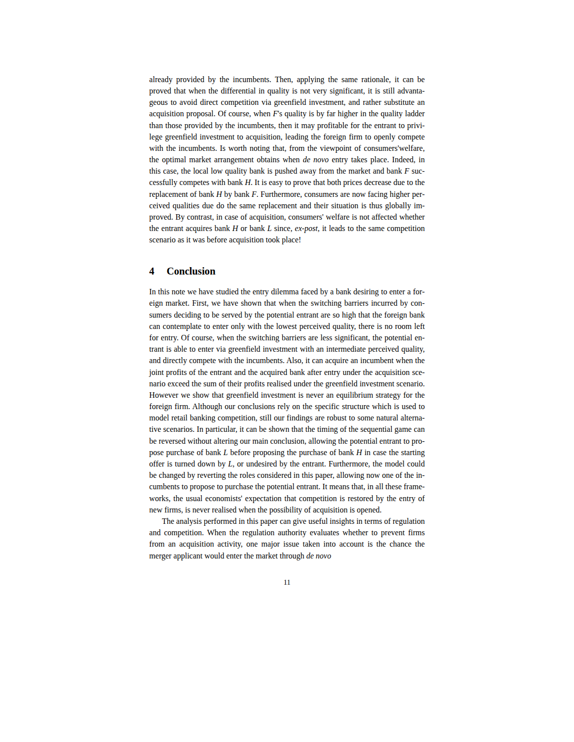already provided by the incumbents. Then, applying the same rationale, it can be proved that when the differential in quality is not very significant, it is still advantageous to avoid direct competition via greenfield investment, and rather substitute an acquisition proposal. Of course, when F's quality is by far higher in the quality ladder than those provided by the incumbents, then it may profitable for the entrant to privilege greenfield investment to acquisition, leading the foreign firm to openly compete with the incumbents. Is worth noting that, from the viewpoint of consumers'welfare, the optimal market arrangement obtains when de novo entry takes place. Indeed, in this case, the local low quality bank is pushed away from the market and bank F successfully competes with bank H. It is easy to prove that both prices decrease due to the replacement of bank H by bank F. Furthermore, consumers are now facing higher perceived qualities due do the same replacement and their situation is thus globally improved. By contrast, in case of acquisition, consumers' welfare is not affected whether the entrant acquires bank H or bank L since, ex-post, it leads to the same competition scenario as it was before acquisition took place!
4 Conclusion
In this note we have studied the entry dilemma faced by a bank desiring to enter a foreign market. First, we have shown that when the switching barriers incurred by consumers deciding to be served by the potential entrant are so high that the foreign bank can contemplate to enter only with the lowest perceived quality, there is no room left for entry. Of course, when the switching barriers are less significant, the potential entrant is able to enter via greenfield investment with an intermediate perceived quality, and directly compete with the incumbents. Also, it can acquire an incumbent when the joint profits of the entrant and the acquired bank after entry under the acquisition scenario exceed the sum of their profits realised under the greenfield investment scenario. However we show that greenfield investment is never an equilibrium strategy for the foreign firm. Although our conclusions rely on the specific structure which is used to model retail banking competition, still our findings are robust to some natural alternative scenarios. In particular, it can be shown that the timing of the sequential game can be reversed without altering our main conclusion, allowing the potential entrant to propose purchase of bank L before proposing the purchase of bank H in case the starting offer is turned down by L, or undesired by the entrant. Furthermore, the model could be changed by reverting the roles considered in this paper, allowing now one of the incumbents to propose to purchase the potential entrant. It means that, in all these frameworks, the usual economists' expectation that competition is restored by the entry of new firms, is never realised when the possibility of acquisition is opened.
The analysis performed in this paper can give useful insights in terms of regulation and competition. When the regulation authority evaluates whether to prevent firms from an acquisition activity, one major issue taken into account is the chance the merger applicant would enter the market through de novo
11